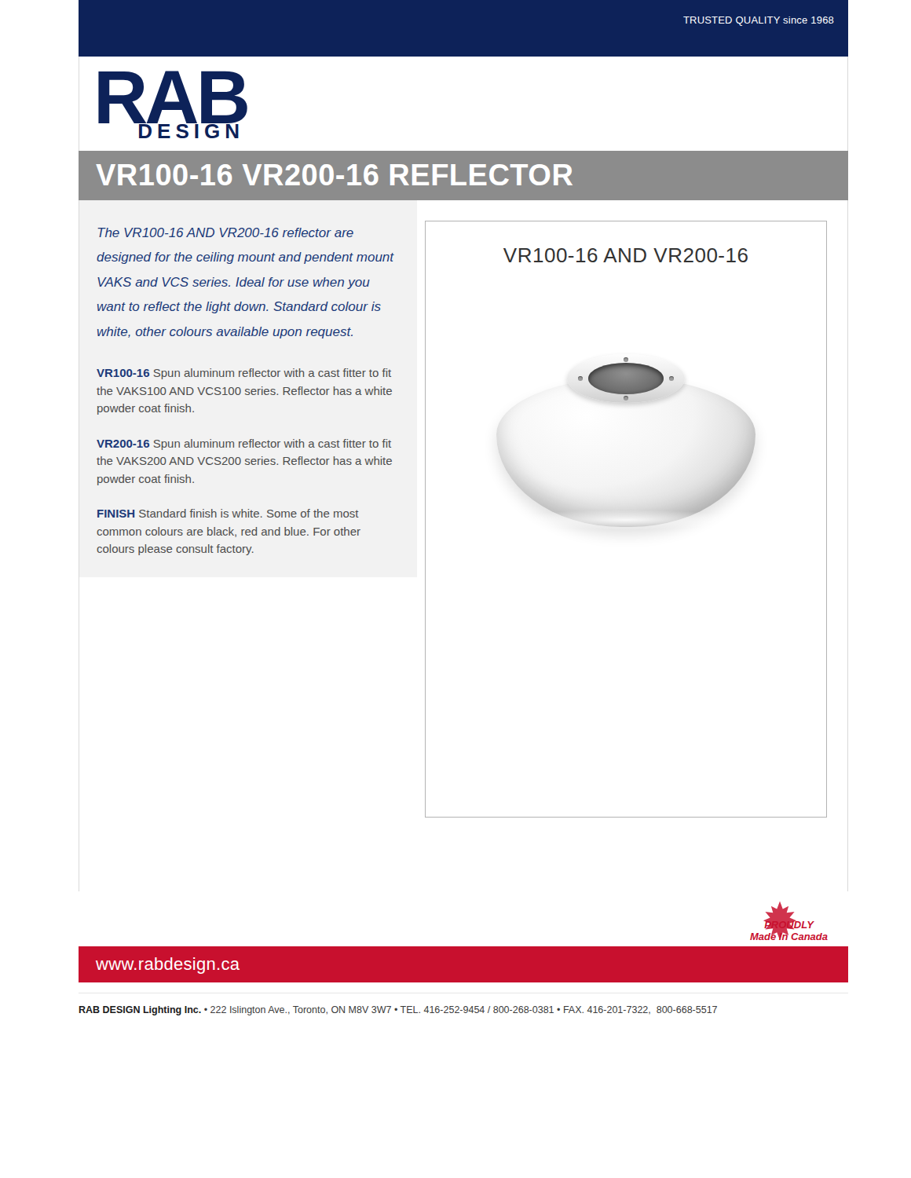TRUSTED QUALITY since 1968
RAB DESIGN
VR100-16 VR200-16 REFLECTOR
The VR100-16 AND VR200-16 reflector are designed for the ceiling mount and pendent mount VAKS and VCS series. Ideal for use when you want to reflect the light down. Standard colour is white, other colours available upon request.
VR100-16 Spun aluminum reflector with a cast fitter to fit the VAKS100 AND VCS100 series. Reflector has a white powder coat finish.
VR200-16 Spun aluminum reflector with a cast fitter to fit the VAKS200 AND VCS200 series. Reflector has a white powder coat finish.
FINISH Standard finish is white. Some of the most common colours are black, red and blue. For other colours please consult factory.
VR100-16 AND VR200-16
PROUDLY
Made In Canada
www.rabdesign.ca
RAB DESIGN Lighting Inc. • 222 Islington Ave., Toronto, ON M8V 3W7 • TEL. 416-252-9454 / 800-268-0381 • FAX. 416-201-7322, 800-668-5517